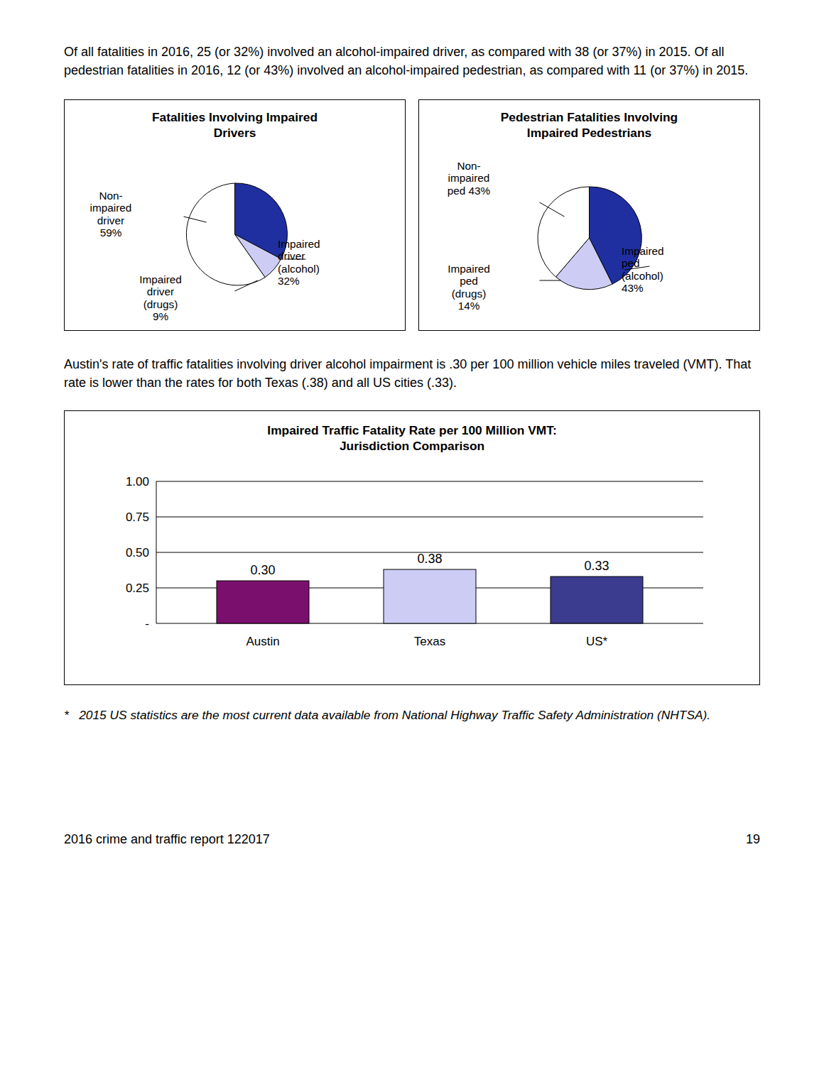Of all fatalities in 2016, 25 (or 32%) involved an alcohol-impaired driver, as compared with 38 (or 37%) in 2015. Of all pedestrian fatalities in 2016, 12 (or 43%) involved an alcohol-impaired pedestrian, as compared with 11 (or 37%) in 2015.
Fatalities Involving Impaired
Drivers
Non-
impaired
driver
59%
Impaired
driver
(alcohol)
32%
Impaired
driver
(drugs)
9%
Pedestrian Fatalities Involving
Impaired Pedestrians
Non-
impaired
ped 43%
Impaired
ped
(alcohol)
43%
Impaired
ped
(drugs)
14%
Austin's rate of traffic fatalities involving driver alcohol impairment is .30 per 100 million vehicle miles traveled (VMT). That rate is lower than the rates for both Texas (.38) and all US cities (.33).
Impaired Traffic Fatality Rate per 100 Million VMT:
Jurisdiction Comparison
1.00 0.75 0.50 0.25 - 0.30 0.38 0.33 Austin Texas US*
* 2015 US statistics are the most current data available from National Highway Traffic Safety Administration (NHTSA).
2016 crime and traffic report 122017 19